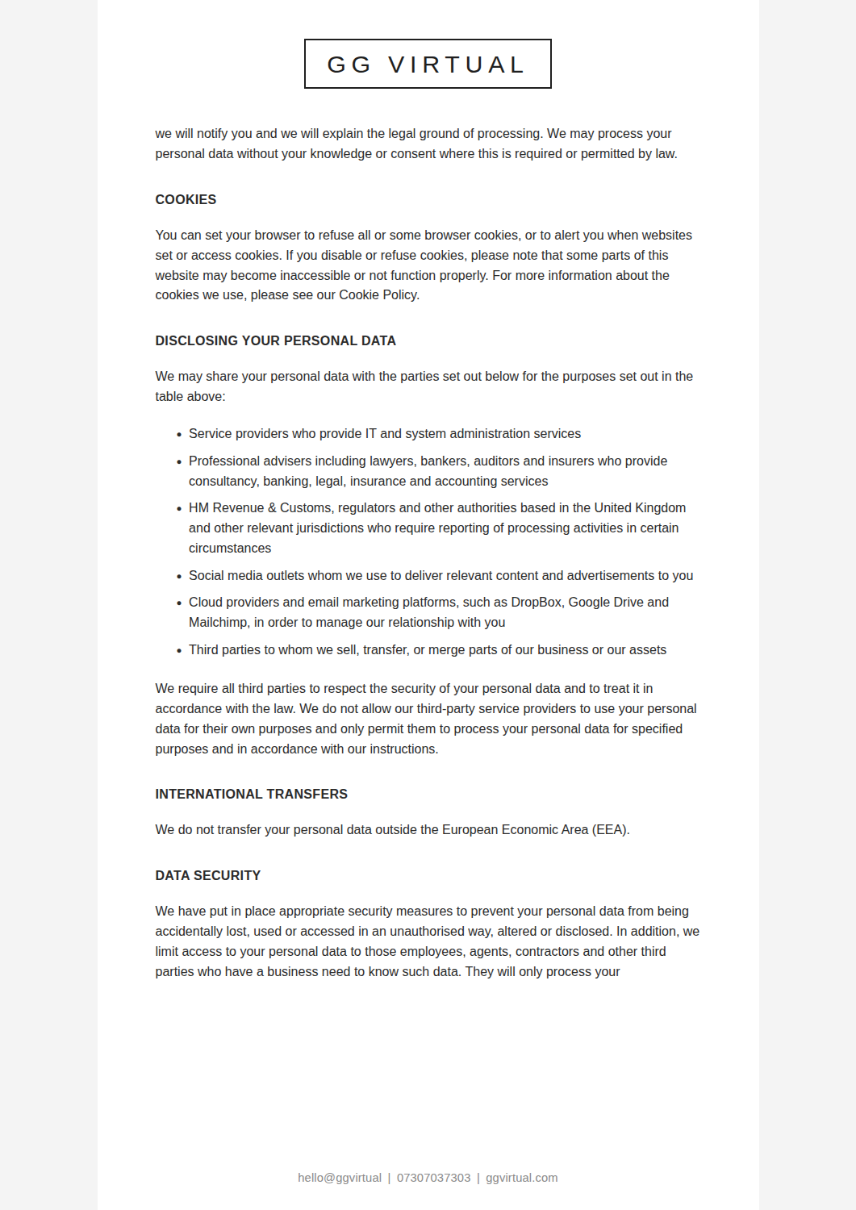GG Virtual
we will notify you and we will explain the legal ground of processing. We may process your personal data without your knowledge or consent where this is required or permitted by law.
Cookies
You can set your browser to refuse all or some browser cookies, or to alert you when websites set or access cookies. If you disable or refuse cookies, please note that some parts of this website may become inaccessible or not function properly. For more information about the cookies we use, please see our Cookie Policy.
Disclosing your personal data
We may share your personal data with the parties set out below for the purposes set out in the table above:
Service providers who provide IT and system administration services
Professional advisers including lawyers, bankers, auditors and insurers who provide consultancy, banking, legal, insurance and accounting services
HM Revenue & Customs, regulators and other authorities based in the United Kingdom and other relevant jurisdictions who require reporting of processing activities in certain circumstances
Social media outlets whom we use to deliver relevant content and advertisements to you
Cloud providers and email marketing platforms, such as DropBox, Google Drive and Mailchimp, in order to manage our relationship with you
Third parties to whom we sell, transfer, or merge parts of our business or our assets
We require all third parties to respect the security of your personal data and to treat it in accordance with the law. We do not allow our third-party service providers to use your personal data for their own purposes and only permit them to process your personal data for specified purposes and in accordance with our instructions.
International transfers
We do not transfer your personal data outside the European Economic Area (EEA).
Data security
We have put in place appropriate security measures to prevent your personal data from being accidentally lost, used or accessed in an unauthorised way, altered or disclosed. In addition, we limit access to your personal data to those employees, agents, contractors and other third parties who have a business need to know such data. They will only process your
hello@ggvirtual|07307037303|ggvirtual.com